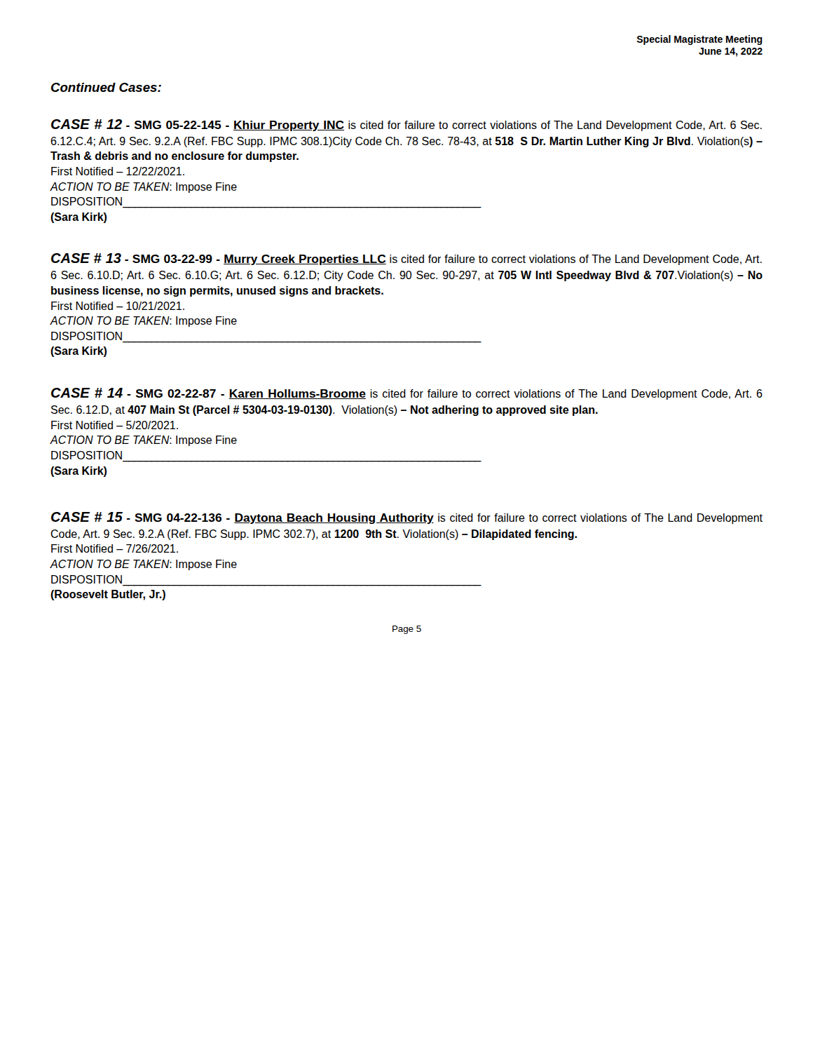Special Magistrate Meeting
June 14, 2022
Continued Cases:
CASE # 12 - SMG 05-22-145 - Khiur Property INC is cited for failure to correct violations of The Land Development Code, Art. 6 Sec. 6.12.C.4; Art. 9 Sec. 9.2.A (Ref. FBC Supp. IPMC 308.1)City Code Ch. 78 Sec. 78-43, at 518 S Dr. Martin Luther King Jr Blvd. Violation(s) – Trash & debris and no enclosure for dumpster.
First Notified – 12/22/2021.
ACTION TO BE TAKEN: Impose Fine
DISPOSITION_______________________________________________________________
(Sara Kirk)
CASE # 13 - SMG 03-22-99 - Murry Creek Properties LLC is cited for failure to correct violations of The Land Development Code, Art. 6 Sec. 6.10.D; Art. 6 Sec. 6.10.G; Art. 6 Sec. 6.12.D; City Code Ch. 90 Sec. 90-297, at 705 W Intl Speedway Blvd & 707.Violation(s) – No business license, no sign permits, unused signs and brackets.
First Notified – 10/21/2021.
ACTION TO BE TAKEN: Impose Fine
DISPOSITION_______________________________________________________________
(Sara Kirk)
CASE # 14 - SMG 02-22-87 - Karen Hollums-Broome is cited for failure to correct violations of The Land Development Code, Art. 6 Sec. 6.12.D, at 407 Main St (Parcel # 5304-03-19-0130). Violation(s) – Not adhering to approved site plan.
First Notified – 5/20/2021.
ACTION TO BE TAKEN: Impose Fine
DISPOSITION_______________________________________________________________
(Sara Kirk)
CASE # 15 - SMG 04-22-136 - Daytona Beach Housing Authority is cited for failure to correct violations of The Land Development Code, Art. 9 Sec. 9.2.A (Ref. FBC Supp. IPMC 302.7), at 1200 9th St. Violation(s) – Dilapidated fencing.
First Notified – 7/26/2021.
ACTION TO BE TAKEN: Impose Fine
DISPOSITION_______________________________________________________________
(Roosevelt Butler, Jr.)
Page 5